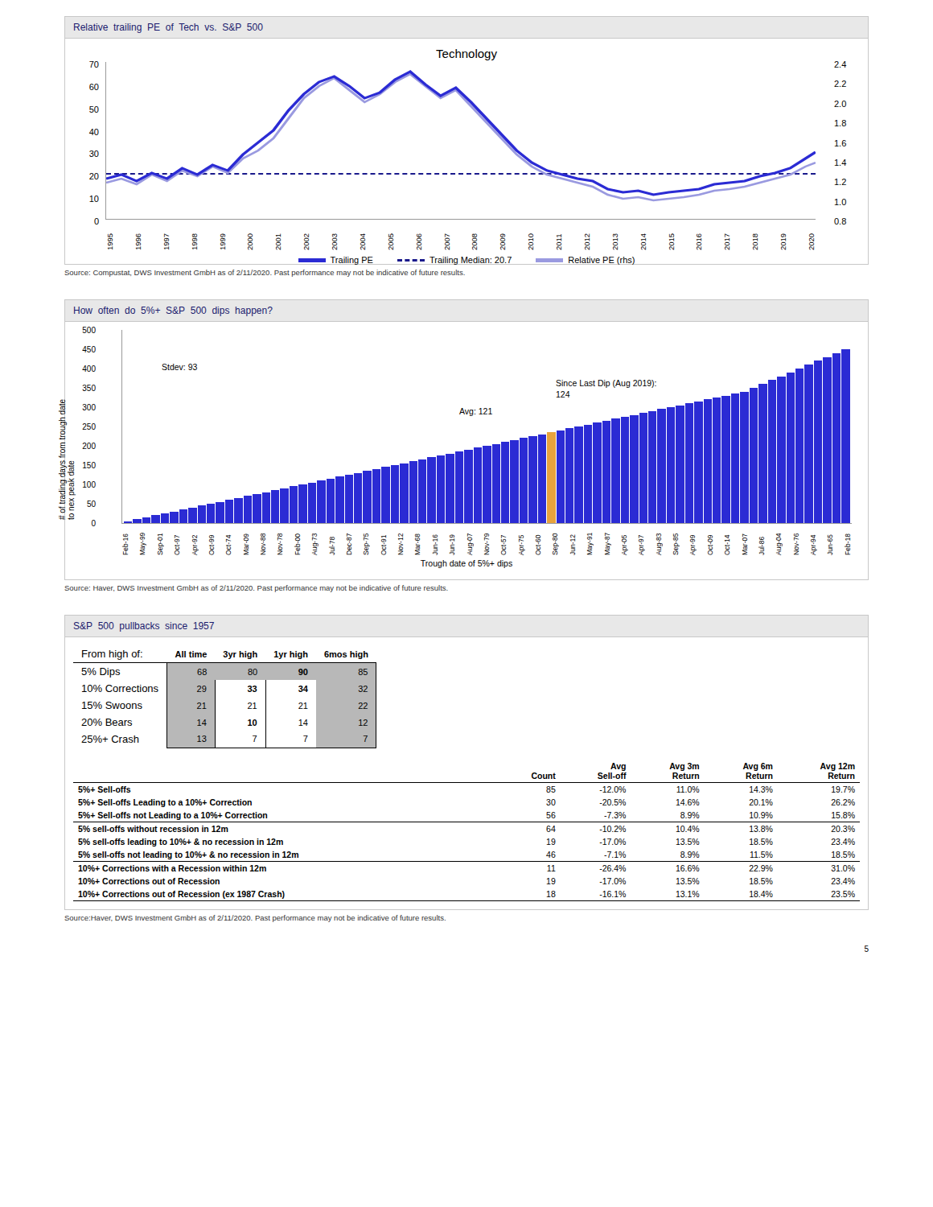Relative trailing PE of Tech vs. S&P 500
Technology
70 60 50 40 30 20 10 0
2.4 2.2 2.0 1.8 1.6 1.4 1.2 1.0 0.8
19951996199719981999200020012002200320042005200620072008200920102011201220132014201520162017201820192020
Trailing PE
Trailing Median: 20.7
Relative PE (rhs)
Source: Compustat, DWS Investment GmbH as of 2/11/2020. Past performance may not be indicative of future results.
How often do 5%+ S&P 500 dips happen?
# of trading days from trough date
to nex peak date
500 450 400 350 300 250 200 150 100 50 0
Stdev: 93
Avg: 121
Since Last Dip (Aug 2019):
124
Feb-16 May-99 Sep-01 Oct-97 Apr-92 Oct-99 Oct-74 Mar-09 Nov-88 Nov-78 Feb-00 Aug-73 Jul-78 Dec-87 Sep-75 Oct-91 Nov-12 Mar-68 Jun-16 Jun-19 Aug-07 Nov-79 Oct-57 Apr-75 Oct-60 Sep-80 Jun-12 May-91 May-87 Apr-05 Apr-97 Aug-83 Sep-85 Apr-99 Oct-09 Oct-14 Mar-07 Jul-86 Aug-04 Nov-76 Apr-94 Jun-65 Feb-18
Trough date of 5%+ dips
Source: Haver, DWS Investment GmbH as of 2/11/2020. Past performance may not be indicative of future results.
S&P 500 pullbacks since 1957
| From high of: | All time | 3yr high | 1yr high | 6mos high |
| --- | --- | --- | --- | --- |
| 5% Dips | 68 | 80 | 90 | 85 |
| 10% Corrections | 29 | 33 | 34 | 32 |
| 15% Swoons | 21 | 21 | 21 | 22 |
| 20% Bears | 14 | 10 | 14 | 12 |
| 25%+ Crash | 13 | 7 | 7 | 7 |
| | Count | Avg Sell-off | Avg 3m Return | Avg 6m Return | Avg 12m Return |
| --- | --- | --- | --- | --- | --- |
| 5%+ Sell-offs | 85 | -12.0% | 11.0% | 14.3% | 19.7% |
| 5%+ Sell-offs Leading to a 10%+ Correction | 30 | -20.5% | 14.6% | 20.1% | 26.2% |
| 5%+ Sell-offs not Leading to a 10%+ Correction | 56 | -7.3% | 8.9% | 10.9% | 15.8% |
| 5% sell-offs without recession in 12m | 64 | -10.2% | 10.4% | 13.8% | 20.3% |
| 5% sell-offs leading to 10%+ & no recession in 12m | 19 | -17.0% | 13.5% | 18.5% | 23.4% |
| 5% sell-offs not leading to 10%+ & no recession in 12m | 46 | -7.1% | 8.9% | 11.5% | 18.5% |
| 10%+ Corrections with a Recession within 12m | 11 | -26.4% | 16.6% | 22.9% | 31.0% |
| 10%+ Corrections out of Recession | 19 | -17.0% | 13.5% | 18.5% | 23.4% |
| 10%+ Corrections out of Recession (ex 1987 Crash) | 18 | -16.1% | 13.1% | 18.4% | 23.5% |
Source:Haver, DWS Investment GmbH as of 2/11/2020. Past performance may not be indicative of future results.
5